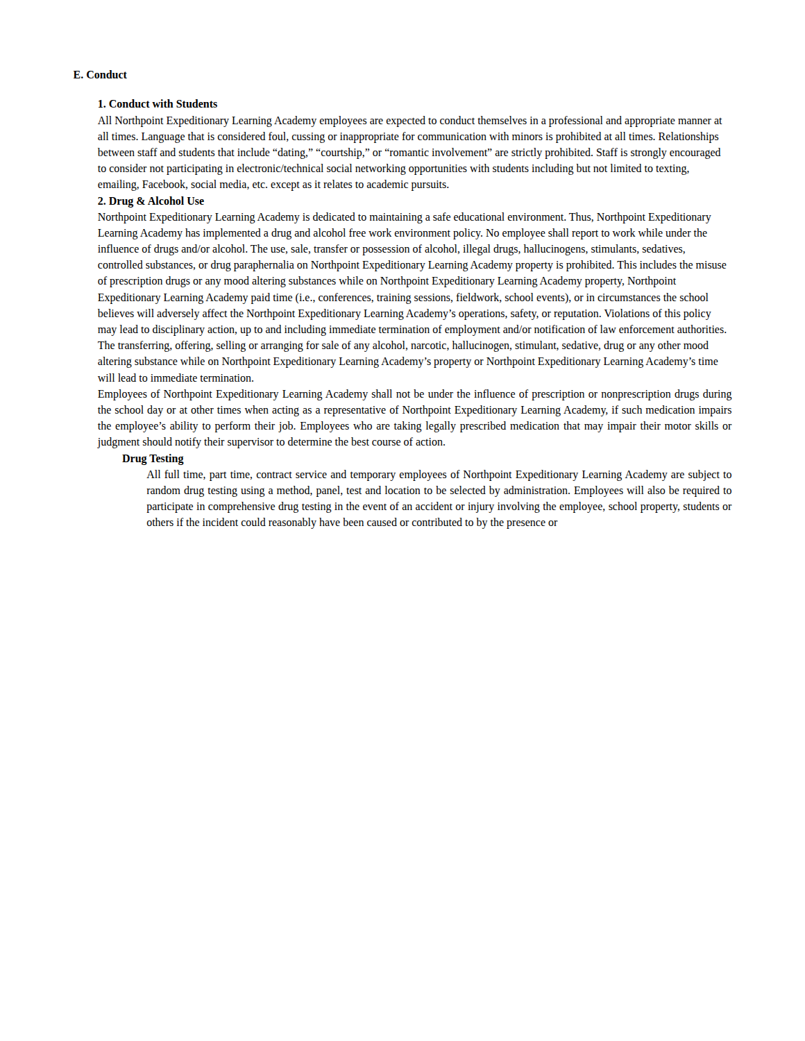E. Conduct
1. Conduct with Students
All Northpoint Expeditionary Learning Academy employees are expected to conduct themselves in a professional and appropriate manner at all times. Language that is considered foul, cussing or inappropriate for communication with minors is prohibited at all times. Relationships between staff and students that include “dating,” “courtship,” or “romantic involvement” are strictly prohibited. Staff is strongly encouraged to consider not participating in electronic/technical social networking opportunities with students including but not limited to texting, emailing, Facebook, social media, etc. except as it relates to academic pursuits.
2. Drug & Alcohol Use
Northpoint Expeditionary Learning Academy is dedicated to maintaining a safe educational environment. Thus, Northpoint Expeditionary Learning Academy has implemented a drug and alcohol free work environment policy. No employee shall report to work while under the influence of drugs and/or alcohol. The use, sale, transfer or possession of alcohol, illegal drugs, hallucinogens, stimulants, sedatives, controlled substances, or drug paraphernalia on Northpoint Expeditionary Learning Academy property is prohibited. This includes the misuse of prescription drugs or any mood altering substances while on Northpoint Expeditionary Learning Academy property, Northpoint Expeditionary Learning Academy paid time (i.e., conferences, training sessions, fieldwork, school events), or in circumstances the school believes will adversely affect the Northpoint Expeditionary Learning Academy’s operations, safety, or reputation. Violations of this policy may lead to disciplinary action, up to and including immediate termination of employment and/or notification of law enforcement authorities. The transferring, offering, selling or arranging for sale of any alcohol, narcotic, hallucinogen, stimulant, sedative, drug or any other mood altering substance while on Northpoint Expeditionary Learning Academy’s property or Northpoint Expeditionary Learning Academy’s time will lead to immediate termination.
Employees of Northpoint Expeditionary Learning Academy shall not be under the influence of prescription or nonprescription drugs during the school day or at other times when acting as a representative of Northpoint Expeditionary Learning Academy, if such medication impairs the employee’s ability to perform their job. Employees who are taking legally prescribed medication that may impair their motor skills or judgment should notify their supervisor to determine the best course of action.
Drug Testing
All full time, part time, contract service and temporary employees of Northpoint Expeditionary Learning Academy are subject to random drug testing using a method, panel, test and location to be selected by administration. Employees will also be required to participate in comprehensive drug testing in the event of an accident or injury involving the employee, school property, students or others if the incident could reasonably have been caused or contributed to by the presence or